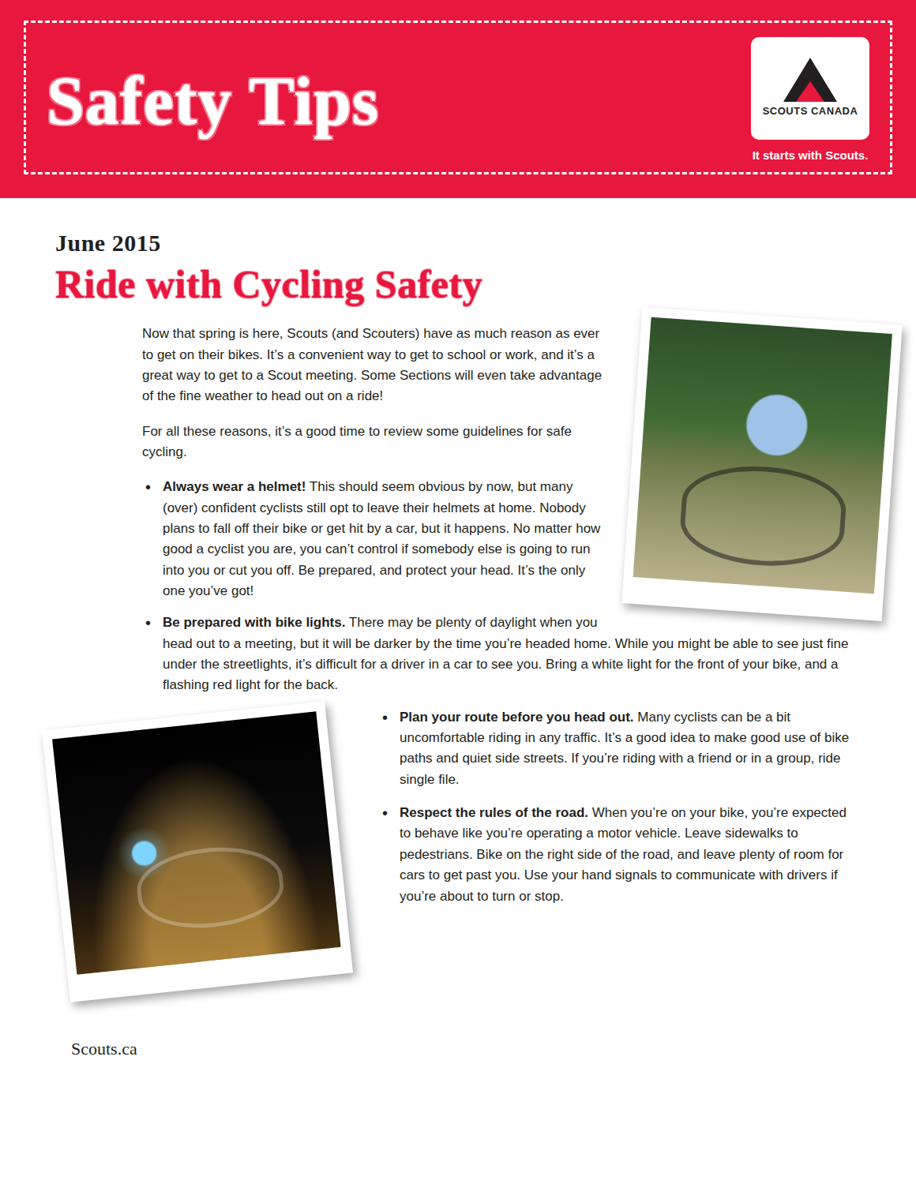Safety Tips
Scouts Canada
It starts with Scouts.
June 2015
Ride with Cycling Safety
Now that spring is here, Scouts (and Scouters) have as much reason as ever to get on their bikes. It’s a convenient way to get to school or work, and it’s a great way to get to a Scout meeting. Some Sections will even take advantage of the fine weather to head out on a ride!
For all these reasons, it’s a good time to review some guidelines for safe cycling.
Always wear a helmet! This should seem obvious by now, but many (over) confident cyclists still opt to leave their helmets at home. Nobody plans to fall off their bike or get hit by a car, but it happens. No matter how good a cyclist you are, you can’t control if somebody else is going to run into you or cut you off. Be prepared, and protect your head. It’s the only one you’ve got!
Be prepared with bike lights. There may be plenty of daylight when you head out to a meeting, but it will be darker by the time you’re headed home. While you might be able to see just fine under the streetlights, it’s difficult for a driver in a car to see you. Bring a white light for the front of your bike, and a flashing red light for the back.
Plan your route before you head out. Many cyclists can be a bit uncomfortable riding in any traffic. It’s a good idea to make good use of bike paths and quiet side streets. If you’re riding with a friend or in a group, ride single file.
Respect the rules of the road. When you’re on your bike, you’re expected to behave like you’re operating a motor vehicle. Leave sidewalks to pedestrians. Bike on the right side of the road, and leave plenty of room for cars to get past you. Use your hand signals to communicate with drivers if you’re about to turn or stop.
Scouts.ca